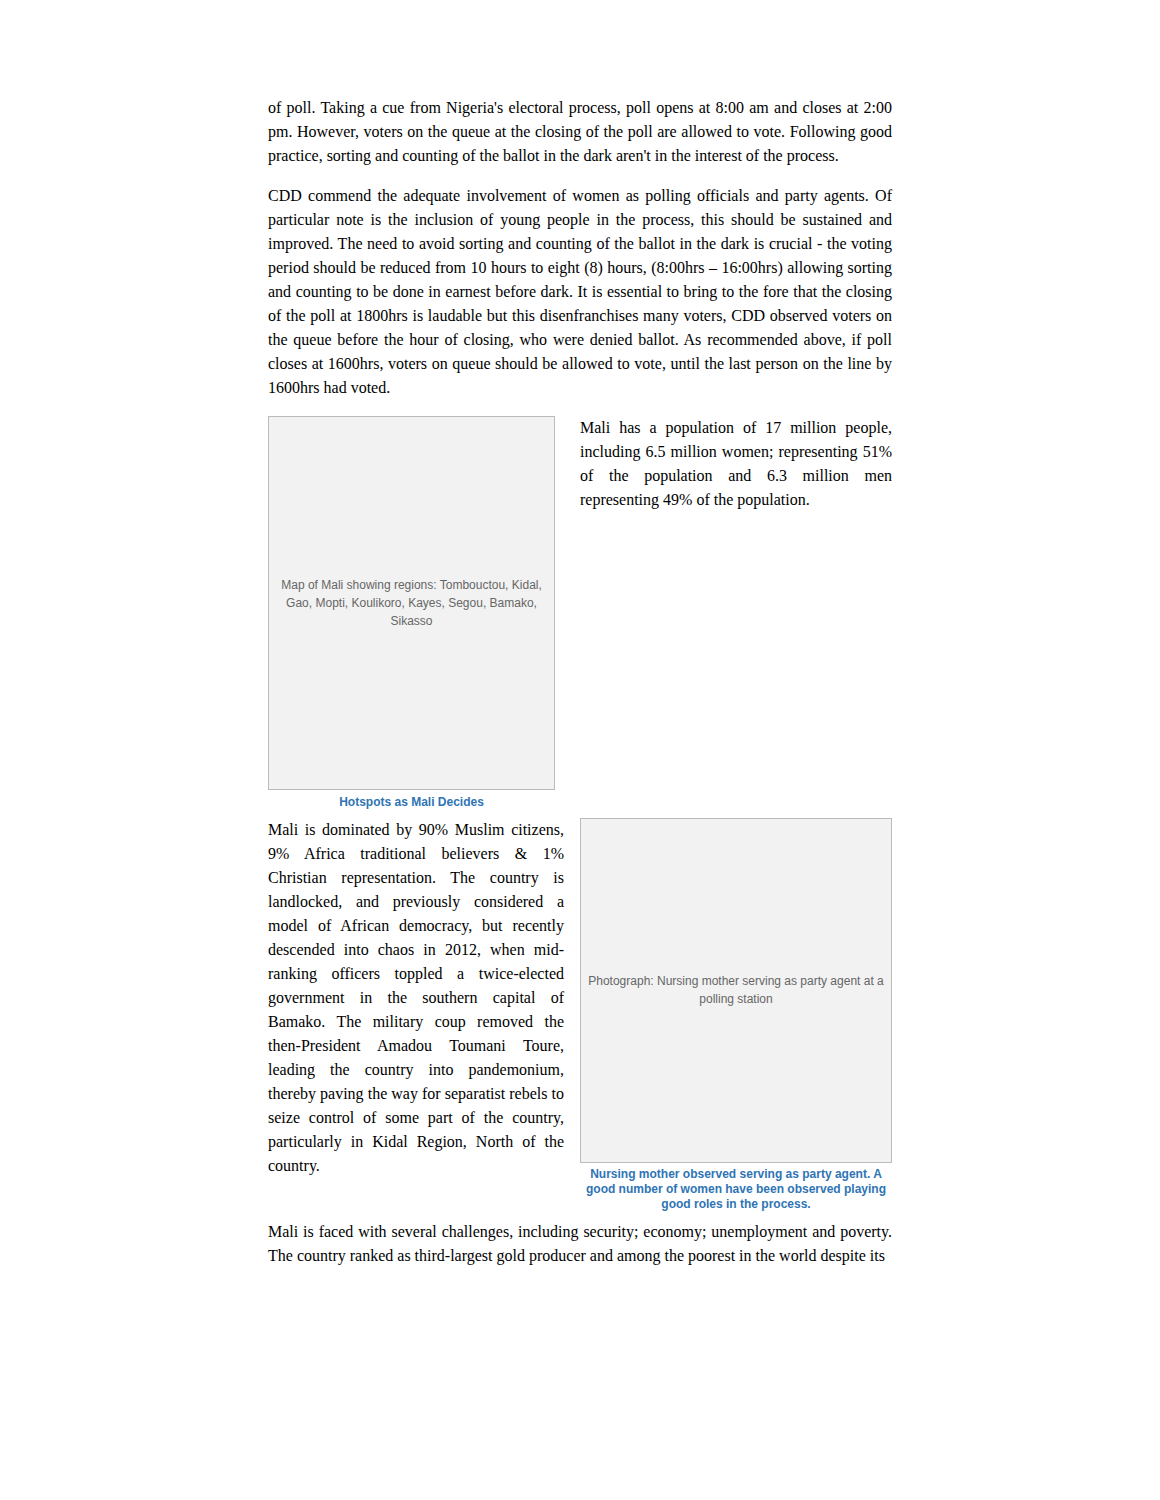of poll. Taking a cue from Nigeria's electoral process, poll opens at 8:00 am and closes at 2:00 pm. However, voters on the queue at the closing of the poll are allowed to vote. Following good practice, sorting and counting of the ballot in the dark aren't in the interest of the process.
CDD commend the adequate involvement of women as polling officials and party agents. Of particular note is the inclusion of young people in the process, this should be sustained and improved. The need to avoid sorting and counting of the ballot in the dark is crucial - the voting period should be reduced from 10 hours to eight (8) hours, (8:00hrs – 16:00hrs) allowing sorting and counting to be done in earnest before dark. It is essential to bring to the fore that the closing of the poll at 1800hrs is laudable but this disenfranchises many voters, CDD observed voters on the queue before the hour of closing, who were denied ballot. As recommended above, if poll closes at 1600hrs, voters on queue should be allowed to vote, until the last person on the line by 1600hrs had voted.
Map of Mali showing regions: Tombouctou, Kidal, Gao, Mopti, Koulikoro, Kayes, Segou, Bamako, Sikasso
Hotspots as Mali Decides
Mali has a population of 17 million people, including 6.5 million women; representing 51% of the population and 6.3 million men representing 49% of the population.
Photograph: Nursing mother serving as party agent at a polling station
Nursing mother observed serving as party agent. A good number of women have been observed playing good roles in the process.
Mali is dominated by 90% Muslim citizens, 9% Africa traditional believers & 1% Christian representation. The country is landlocked, and previously considered a model of African democracy, but recently descended into chaos in 2012, when mid-ranking officers toppled a twice-elected government in the southern capital of Bamako. The military coup removed the then-President Amadou Toumani Toure, leading the country into pandemonium, thereby paving the way for separatist rebels to seize control of some part of the country, particularly in Kidal Region, North of the country.
Mali is faced with several challenges, including security; economy; unemployment and poverty. The country ranked as third-largest gold producer and among the poorest in the world despite its